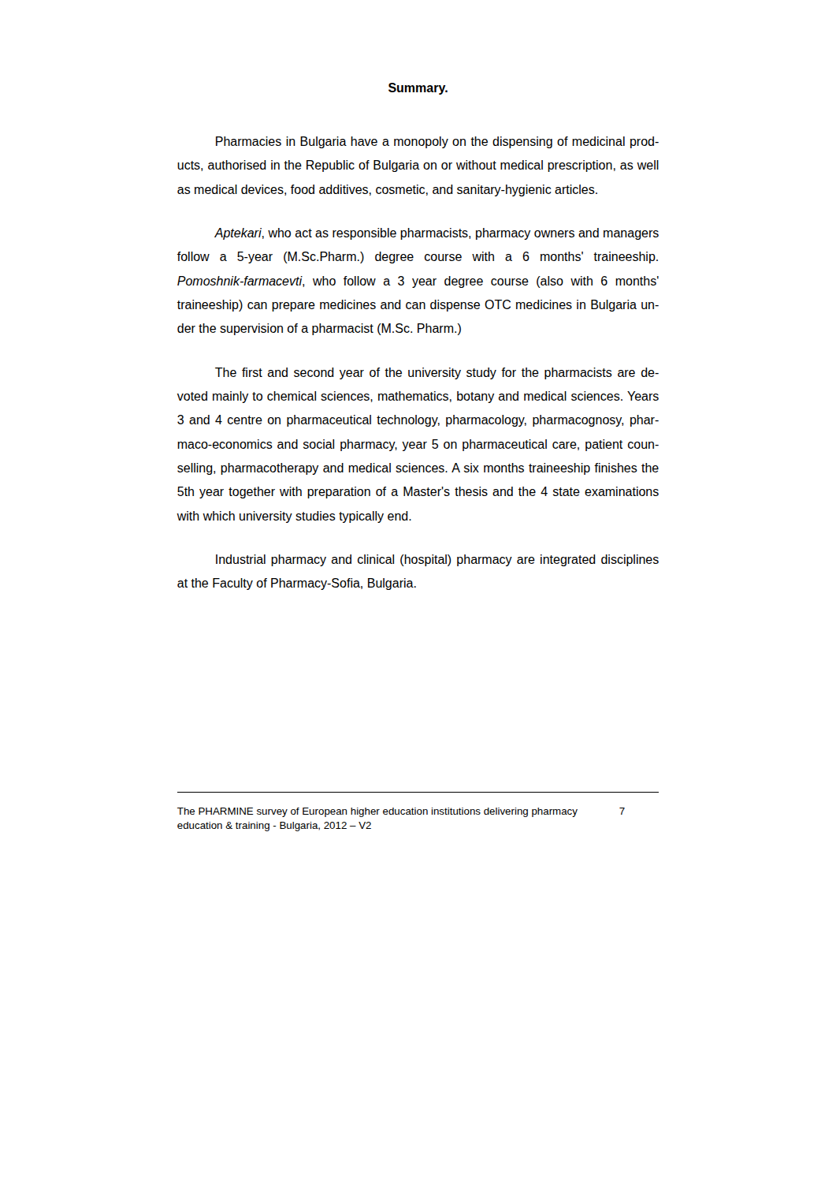Summary.
Pharmacies in Bulgaria have a monopoly on the dispensing of medicinal products, authorised in the Republic of Bulgaria on or without medical prescription, as well as medical devices, food additives, cosmetic, and sanitary-hygienic articles.
Aptekari, who act as responsible pharmacists, pharmacy owners and managers follow a 5-year (M.Sc.Pharm.) degree course with a 6 months' traineeship. Pomoshnik-farmacevti, who follow a 3 year degree course (also with 6 months' traineeship) can prepare medicines and can dispense OTC medicines in Bulgaria under the supervision of a pharmacist (M.Sc. Pharm.)
The first and second year of the university study for the pharmacists are devoted mainly to chemical sciences, mathematics, botany and medical sciences. Years 3 and 4 centre on pharmaceutical technology, pharmacology, pharmacognosy, pharmaco-economics and social pharmacy, year 5 on pharmaceutical care, patient counselling, pharmacotherapy and medical sciences. A six months traineeship finishes the 5th year together with preparation of a Master's thesis and the 4 state examinations with which university studies typically end.
Industrial pharmacy and clinical (hospital) pharmacy are integrated disciplines at the Faculty of Pharmacy-Sofia, Bulgaria.
The PHARMINE survey of European higher education institutions delivering pharmacy education & training - Bulgaria, 2012 – V2 7